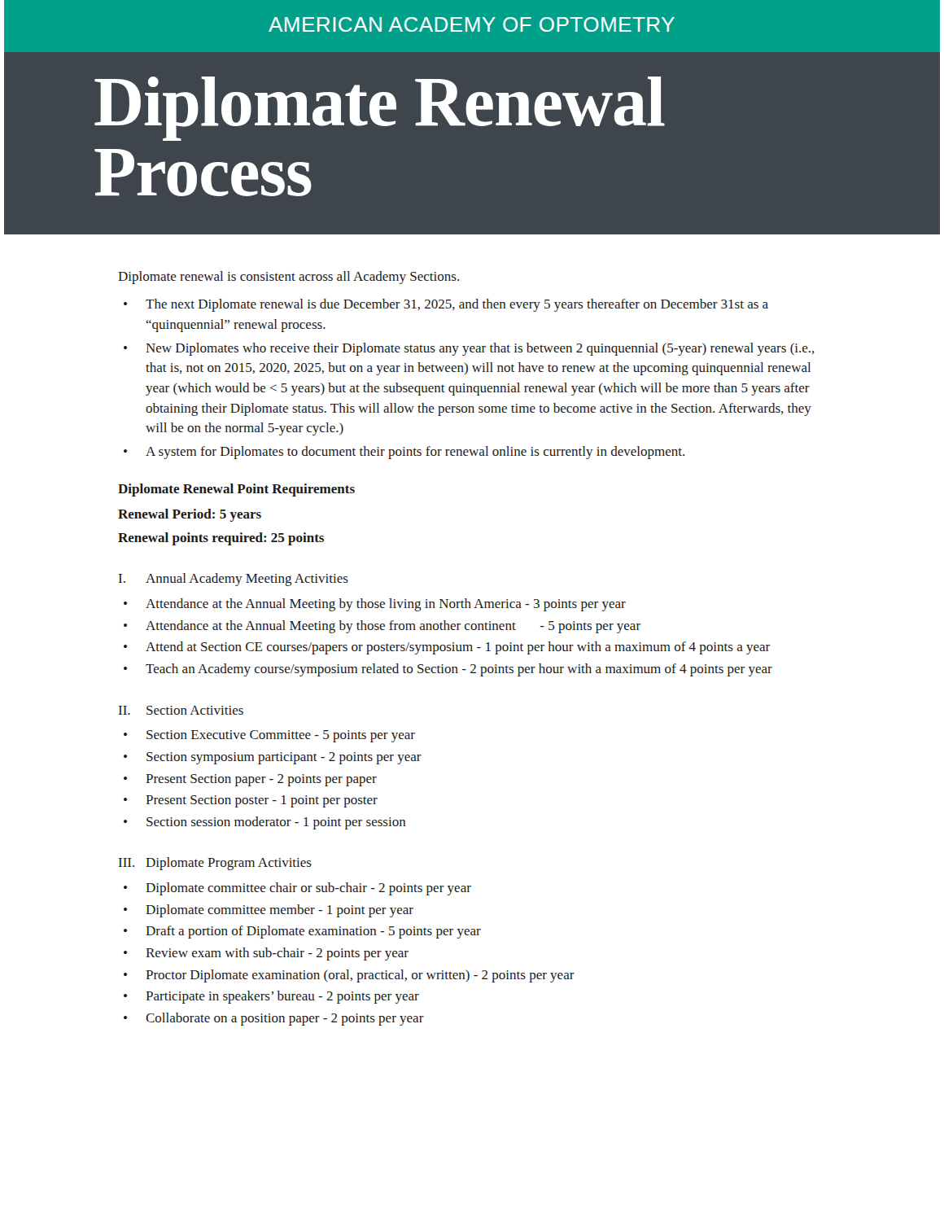AMERICAN ACADEMY OF OPTOMETRY
Diplomate Renewal
Process
Diplomate renewal is consistent across all Academy Sections.
The next Diplomate renewal is due December 31, 2025, and then every 5 years thereafter on December 31st as a “quinquennial” renewal process.
New Diplomates who receive their Diplomate status any year that is between 2 quinquennial (5-year) renewal years (i.e., that is, not on 2015, 2020, 2025, but on a year in between) will not have to renew at the upcoming quinquennial renewal year (which would be < 5 years) but at the subsequent quinquennial renewal year (which will be more than 5 years after obtaining their Diplomate status. This will allow the person some time to become active in the Section. Afterwards, they will be on the normal 5-year cycle.)
A system for Diplomates to document their points for renewal online is currently in development.
Diplomate Renewal Point Requirements
Renewal Period: 5 years
Renewal points required: 25 points
I. Annual Academy Meeting Activities
Attendance at the Annual Meeting by those living in North America - 3 points per year
Attendance at the Annual Meeting by those from another continent - 5 points per year
Attend at Section CE courses/papers or posters/symposium - 1 point per hour with a maximum of 4 points a year
Teach an Academy course/symposium related to Section - 2 points per hour with a maximum of 4 points per year
II. Section Activities
Section Executive Committee - 5 points per year
Section symposium participant - 2 points per year
Present Section paper - 2 points per paper
Present Section poster - 1 point per poster
Section session moderator - 1 point per session
III. Diplomate Program Activities
Diplomate committee chair or sub-chair - 2 points per year
Diplomate committee member - 1 point per year
Draft a portion of Diplomate examination - 5 points per year
Review exam with sub-chair - 2 points per year
Proctor Diplomate examination (oral, practical, or written) - 2 points per year
Participate in speakers’ bureau - 2 points per year
Collaborate on a position paper - 2 points per year